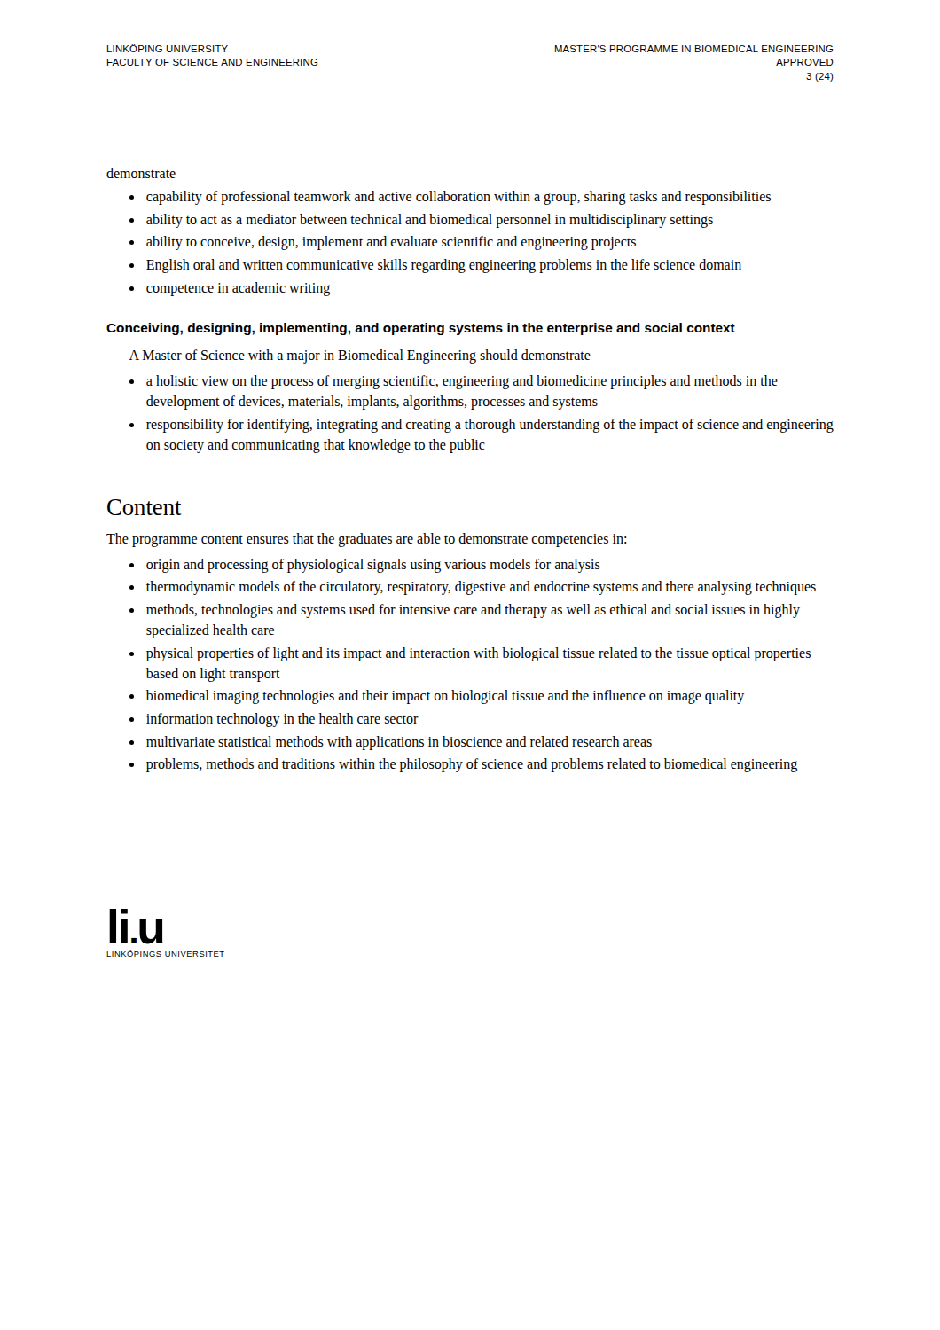Linköping University
Faculty of Science and Engineering
Master's Programme in Biomedical Engineering
Approved
3 (24)
demonstrate
capability of professional teamwork and active collaboration within a group, sharing tasks and responsibilities
ability to act as a mediator between technical and biomedical personnel in multidisciplinary settings
ability to conceive, design, implement and evaluate scientific and engineering projects
English oral and written communicative skills regarding engineering problems in the life science domain
competence in academic writing
Conceiving, designing, implementing, and operating systems in the enterprise and social context
A Master of Science with a major in Biomedical Engineering should demonstrate
a holistic view on the process of merging scientific, engineering and biomedicine principles and methods in the development of devices, materials, implants, algorithms, processes and systems
responsibility for identifying, integrating and creating a thorough understanding of the impact of science and engineering on society and communicating that knowledge to the public
Content
The programme content ensures that the graduates are able to demonstrate competencies in:
origin and processing of physiological signals using various models for analysis
thermodynamic models of the circulatory, respiratory, digestive and endocrine systems and there analysing techniques
methods, technologies and systems used for intensive care and therapy as well as ethical and social issues in highly specialized health care
physical properties of light and its impact and interaction with biological tissue related to the tissue optical properties based on light transport
biomedical imaging technologies and their impact on biological tissue and the influence on image quality
information technology in the health care sector
multivariate statistical methods with applications in bioscience and related research areas
problems, methods and traditions within the philosophy of science and problems related to biomedical engineering
li. u
LINKÖPINGS UNIVERSITET